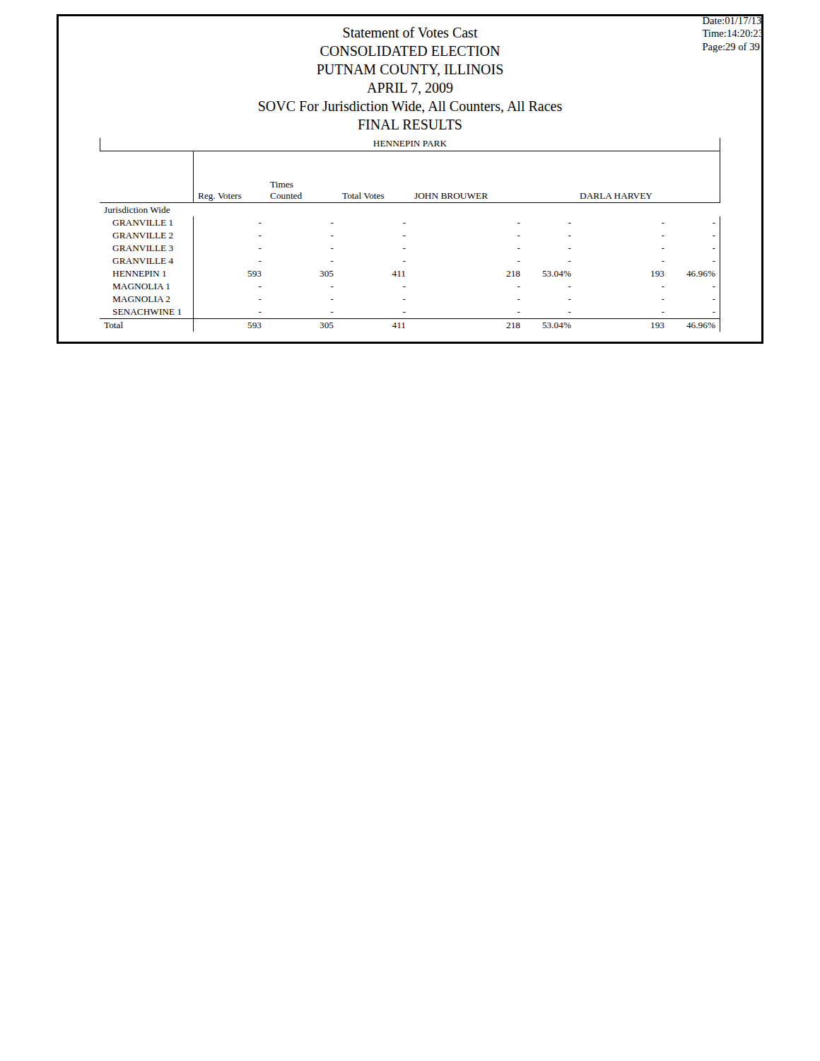Date:01/17/13
Time:14:20:23
Page:29 of 39
Statement of Votes Cast
CONSOLIDATED ELECTION
PUTNAM COUNTY, ILLINOIS
APRIL 7, 2009
SOVC For Jurisdiction Wide, All Counters, All Races
FINAL RESULTS
HENNEPIN PARK
| | Reg. Voters | Times Counted | Total Votes | JOHN BROUWER | | DARLA HARVEY | |
| --- | --- | --- | --- | --- | --- | --- | --- |
| Jurisdiction Wide |
| GRANVILLE 1 | - | - | - | - | - | - | - |
| GRANVILLE 2 | - | - | - | - | - | - | - |
| GRANVILLE 3 | - | - | - | - | - | - | - |
| GRANVILLE 4 | - | - | - | - | - | - | - |
| HENNEPIN 1 | 593 | 305 | 411 | 218 | 53.04% | 193 | 46.96% |
| MAGNOLIA 1 | - | - | - | - | - | - | - |
| MAGNOLIA 2 | - | - | - | - | - | - | - |
| SENACHWINE 1 | - | - | - | - | - | - | - |
| Total | 593 | 305 | 411 | 218 | 53.04% | 193 | 46.96% |